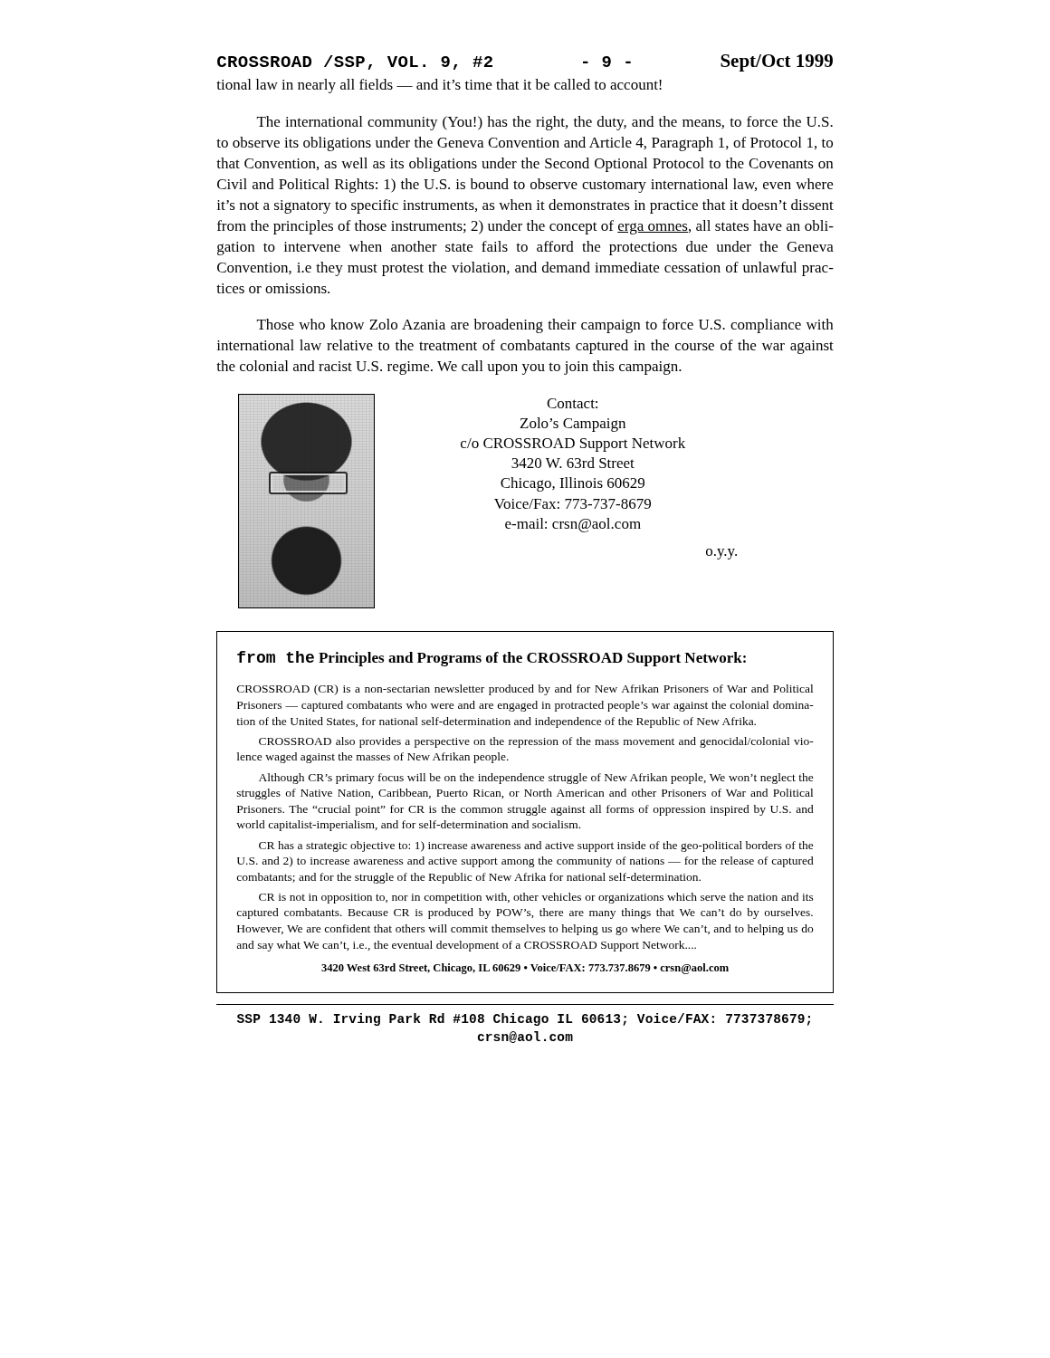CROSSROAD /SSP, VOL. 9, #2 - 9 - Sept/Oct 1999
tional law in nearly all fields — and it’s time that it be called to account!
The international community (You!) has the right, the duty, and the means, to force the U.S. to observe its obligations under the Geneva Convention and Article 4, Paragraph 1, of Protocol 1, to that Convention, as well as its obligations under the Second Optional Protocol to the Covenants on Civil and Political Rights: 1) the U.S. is bound to observe customary international law, even where it’s not a signatory to specific instruments, as when it demonstrates in practice that it doesn’t dissent from the principles of those instruments; 2) under the concept of erga omnes, all states have an obligation to intervene when another state fails to afford the protections due under the Geneva Convention, i.e they must protest the violation, and demand immediate cessation of unlawful practices or omissions.
Those who know Zolo Azania are broadening their campaign to force U.S. compliance with international law relative to the treatment of combatants captured in the course of the war against the colonial and racist U.S. regime. We call upon you to join this campaign.
Contact: Zolo’s Campaign c/o CROSSROAD Support Network 3420 W. 63rd Street Chicago, Illinois 60629 Voice/Fax: 773-737-8679 e-mail: crsn@aol.com
o.y.y.
from the Principles and Programs of the CROSSROAD Support Network:
CROSSROAD (CR) is a non-sectarian newsletter produced by and for New Afrikan Prisoners of War and Political Prisoners — captured combatants who were and are engaged in protracted people’s war against the colonial domination of the United States, for national self-determination and independence of the Republic of New Afrika.
CROSSROAD also provides a perspective on the repression of the mass movement and genocidal/colonial violence waged against the masses of New Afrikan people.
Although CR’s primary focus will be on the independence struggle of New Afrikan people, We won’t neglect the struggles of Native Nation, Caribbean, Puerto Rican, or North American and other Prisoners of War and Political Prisoners. The “crucial point” for CR is the common struggle against all forms of oppression inspired by U.S. and world capitalist-imperialism, and for self-determination and socialism.
CR has a strategic objective to: 1) increase awareness and active support inside of the geo-political borders of the U.S. and 2) to increase awareness and active support among the community of nations — for the release of captured combatants; and for the struggle of the Republic of New Afrika for national self-determination.
CR is not in opposition to, nor in competition with, other vehicles or organizations which serve the nation and its captured combatants. Because CR is produced by POW’s, there are many things that We can’t do by ourselves. However, We are confident that others will commit themselves to helping us go where We can’t, and to helping us do and say what We can’t, i.e., the eventual development of a CROSSROAD Support Network....
3420 West 63rd Street, Chicago, IL 60629 • Voice/FAX: 773.737.8679 • crsn@aol.com
SSP 1340 W. Irving Park Rd #108 Chicago IL 60613; Voice/FAX: 7737378679; crsn@aol.com